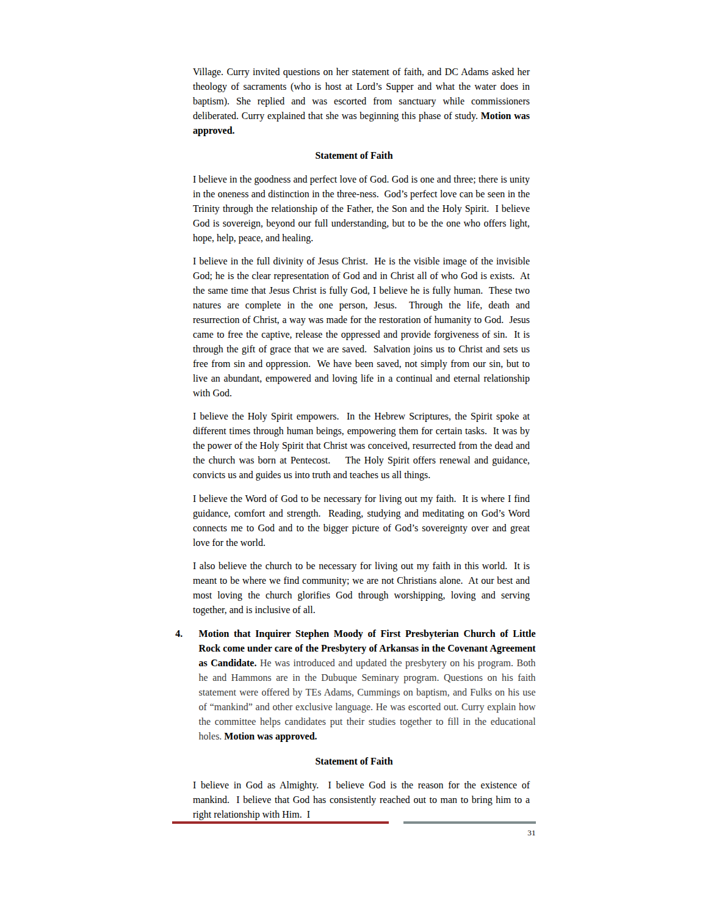Village. Curry invited questions on her statement of faith, and DC Adams asked her theology of sacraments (who is host at Lord’s Supper and what the water does in baptism). She replied and was escorted from sanctuary while commissioners deliberated. Curry explained that she was beginning this phase of study. Motion was approved.
Statement of Faith
I believe in the goodness and perfect love of God. God is one and three; there is unity in the oneness and distinction in the three-ness. God’s perfect love can be seen in the Trinity through the relationship of the Father, the Son and the Holy Spirit. I believe God is sovereign, beyond our full understanding, but to be the one who offers light, hope, help, peace, and healing.
I believe in the full divinity of Jesus Christ. He is the visible image of the invisible God; he is the clear representation of God and in Christ all of who God is exists. At the same time that Jesus Christ is fully God, I believe he is fully human. These two natures are complete in the one person, Jesus. Through the life, death and resurrection of Christ, a way was made for the restoration of humanity to God. Jesus came to free the captive, release the oppressed and provide forgiveness of sin. It is through the gift of grace that we are saved. Salvation joins us to Christ and sets us free from sin and oppression. We have been saved, not simply from our sin, but to live an abundant, empowered and loving life in a continual and eternal relationship with God.
I believe the Holy Spirit empowers. In the Hebrew Scriptures, the Spirit spoke at different times through human beings, empowering them for certain tasks. It was by the power of the Holy Spirit that Christ was conceived, resurrected from the dead and the church was born at Pentecost. The Holy Spirit offers renewal and guidance, convicts us and guides us into truth and teaches us all things.
I believe the Word of God to be necessary for living out my faith. It is where I find guidance, comfort and strength. Reading, studying and meditating on God’s Word connects me to God and to the bigger picture of God’s sovereignty over and great love for the world.
I also believe the church to be necessary for living out my faith in this world. It is meant to be where we find community; we are not Christians alone. At our best and most loving the church glorifies God through worshipping, loving and serving together, and is inclusive of all.
4. Motion that Inquirer Stephen Moody of First Presbyterian Church of Little Rock come under care of the Presbytery of Arkansas in the Covenant Agreement as Candidate. He was introduced and updated the presbytery on his program. Both he and Hammons are in the Dubuque Seminary program. Questions on his faith statement were offered by TEs Adams, Cummings on baptism, and Fulks on his use of “mankind” and other exclusive language. He was escorted out. Curry explain how the committee helps candidates put their studies together to fill in the educational holes. Motion was approved.
Statement of Faith
I believe in God as Almighty. I believe God is the reason for the existence of mankind. I believe that God has consistently reached out to man to bring him to a right relationship with Him. I
31